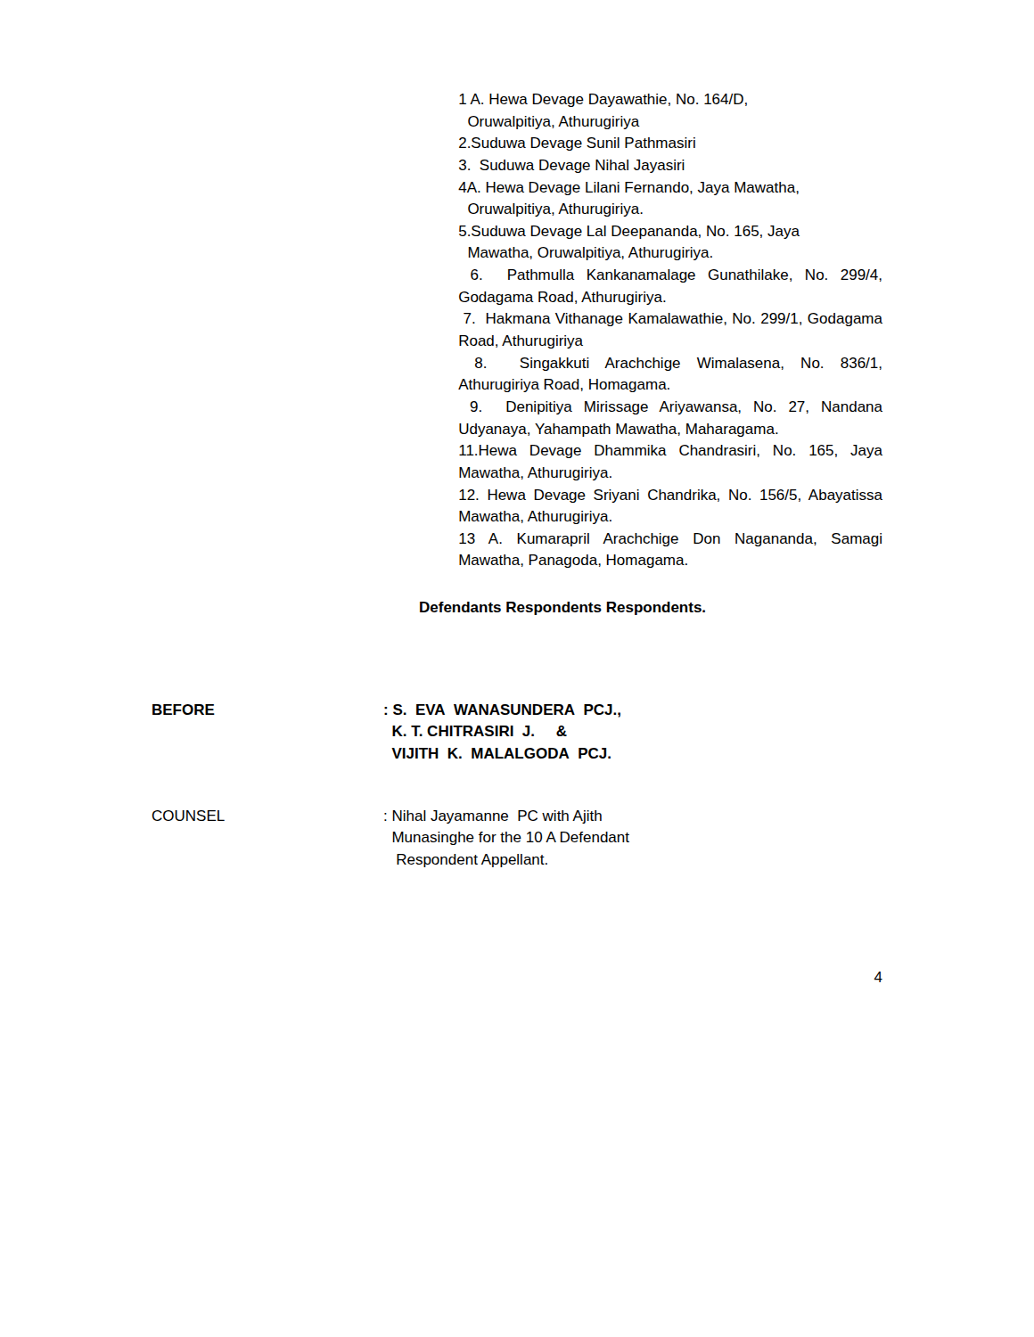1 A. Hewa Devage Dayawathie, No. 164/D,
Oruwalpitiya, Athurugiriya
2.Suduwa Devage Sunil Pathmasiri
3. Suduwa Devage Nihal Jayasiri
4A. Hewa Devage Lilani Fernando, Jaya Mawatha,
Oruwalpitiya, Athurugiriya.
5.Suduwa Devage Lal Deepananda, No. 165, Jaya
Mawatha, Oruwalpitiya, Athurugiriya.
6. Pathmulla Kankanamalage Gunathilake, No. 299/4, Godagama Road, Athurugiriya.
7. Hakmana Vithanage Kamalawathie, No. 299/1, Godagama Road, Athurugiriya
8. Singakkuti Arachchige Wimalasena, No. 836/1, Athurugiriya Road, Homagama.
9. Denipitiya Mirissage Ariyawansa, No. 27, Nandana Udyanaya, Yahampath Mawatha, Maharagama.
11.Hewa Devage Dhammika Chandrasiri, No. 165, Jaya Mawatha, Athurugiriya.
12. Hewa Devage Sriyani Chandrika, No. 156/5, Abayatissa Mawatha, Athurugiriya.
13 A. Kumarapril Arachchige Don Nagananda, Samagi Mawatha, Panagoda, Homagama.
Defendants Respondents Respondents.
BEFORE
: S. EVA WANASUNDERA PCJ.,
K. T. CHITRASIRI J. &
VIJITH K. MALALGODA PCJ.
COUNSEL
: Nihal Jayamanne PC with Ajith
Munasinghe for the 10 A Defendant
Respondent Appellant.
4